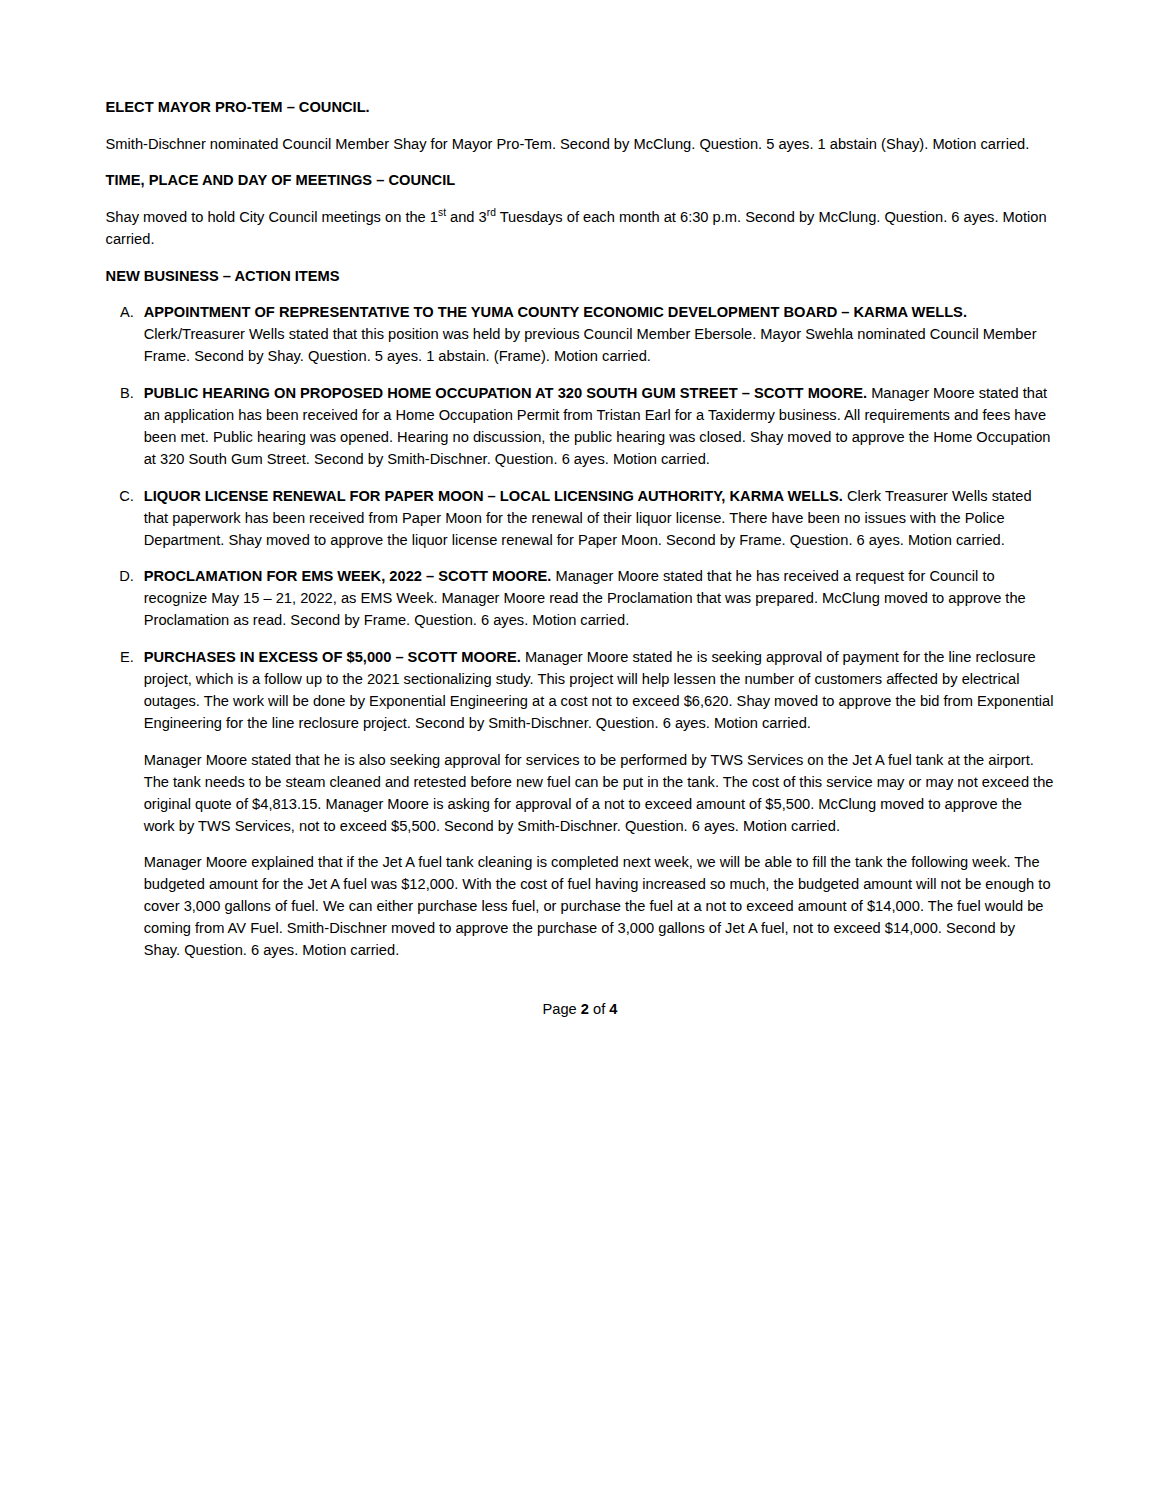Elect Mayor Pro-Tem – Council.
Smith-Dischner nominated Council Member Shay for Mayor Pro-Tem. Second by McClung. Question. 5 ayes. 1 abstain (Shay). Motion carried.
Time, Place and Day of Meetings – Council
Shay moved to hold City Council meetings on the 1st and 3rd Tuesdays of each month at 6:30 p.m. Second by McClung. Question. 6 ayes. Motion carried.
New Business – Action Items
APPOINTMENT OF REPRESENTATIVE TO THE YUMA COUNTY ECONOMIC DEVELOPMENT BOARD – KARMA WELLS. Clerk/Treasurer Wells stated that this position was held by previous Council Member Ebersole. Mayor Swehla nominated Council Member Frame. Second by Shay. Question. 5 ayes. 1 abstain. (Frame). Motion carried.
PUBLIC HEARING ON PROPOSED HOME OCCUPATION AT 320 SOUTH GUM STREET – SCOTT MOORE. Manager Moore stated that an application has been received for a Home Occupation Permit from Tristan Earl for a Taxidermy business. All requirements and fees have been met. Public hearing was opened. Hearing no discussion, the public hearing was closed. Shay moved to approve the Home Occupation at 320 South Gum Street. Second by Smith-Dischner. Question. 6 ayes. Motion carried.
LIQUOR LICENSE RENEWAL FOR PAPER MOON – LOCAL LICENSING AUTHORITY, KARMA WELLS. Clerk Treasurer Wells stated that paperwork has been received from Paper Moon for the renewal of their liquor license. There have been no issues with the Police Department. Shay moved to approve the liquor license renewal for Paper Moon. Second by Frame. Question. 6 ayes. Motion carried.
PROCLAMATION FOR EMS WEEK, 2022 – SCOTT MOORE. Manager Moore stated that he has received a request for Council to recognize May 15 – 21, 2022, as EMS Week. Manager Moore read the Proclamation that was prepared. McClung moved to approve the Proclamation as read. Second by Frame. Question. 6 ayes. Motion carried.
PURCHASES IN EXCESS OF $5,000 – SCOTT MOORE. Manager Moore stated he is seeking approval of payment for the line reclosure project, which is a follow up to the 2021 sectionalizing study. This project will help lessen the number of customers affected by electrical outages. The work will be done by Exponential Engineering at a cost not to exceed $6,620. Shay moved to approve the bid from Exponential Engineering for the line reclosure project. Second by Smith-Dischner. Question. 6 ayes. Motion carried.
Manager Moore stated that he is also seeking approval for services to be performed by TWS Services on the Jet A fuel tank at the airport. The tank needs to be steam cleaned and retested before new fuel can be put in the tank. The cost of this service may or may not exceed the original quote of $4,813.15. Manager Moore is asking for approval of a not to exceed amount of $5,500. McClung moved to approve the work by TWS Services, not to exceed $5,500. Second by Smith-Dischner. Question. 6 ayes. Motion carried.
Manager Moore explained that if the Jet A fuel tank cleaning is completed next week, we will be able to fill the tank the following week. The budgeted amount for the Jet A fuel was $12,000. With the cost of fuel having increased so much, the budgeted amount will not be enough to cover 3,000 gallons of fuel. We can either purchase less fuel, or purchase the fuel at a not to exceed amount of $14,000. The fuel would be coming from AV Fuel. Smith-Dischner moved to approve the purchase of 3,000 gallons of Jet A fuel, not to exceed $14,000. Second by Shay. Question. 6 ayes. Motion carried.
Page 2 of 4